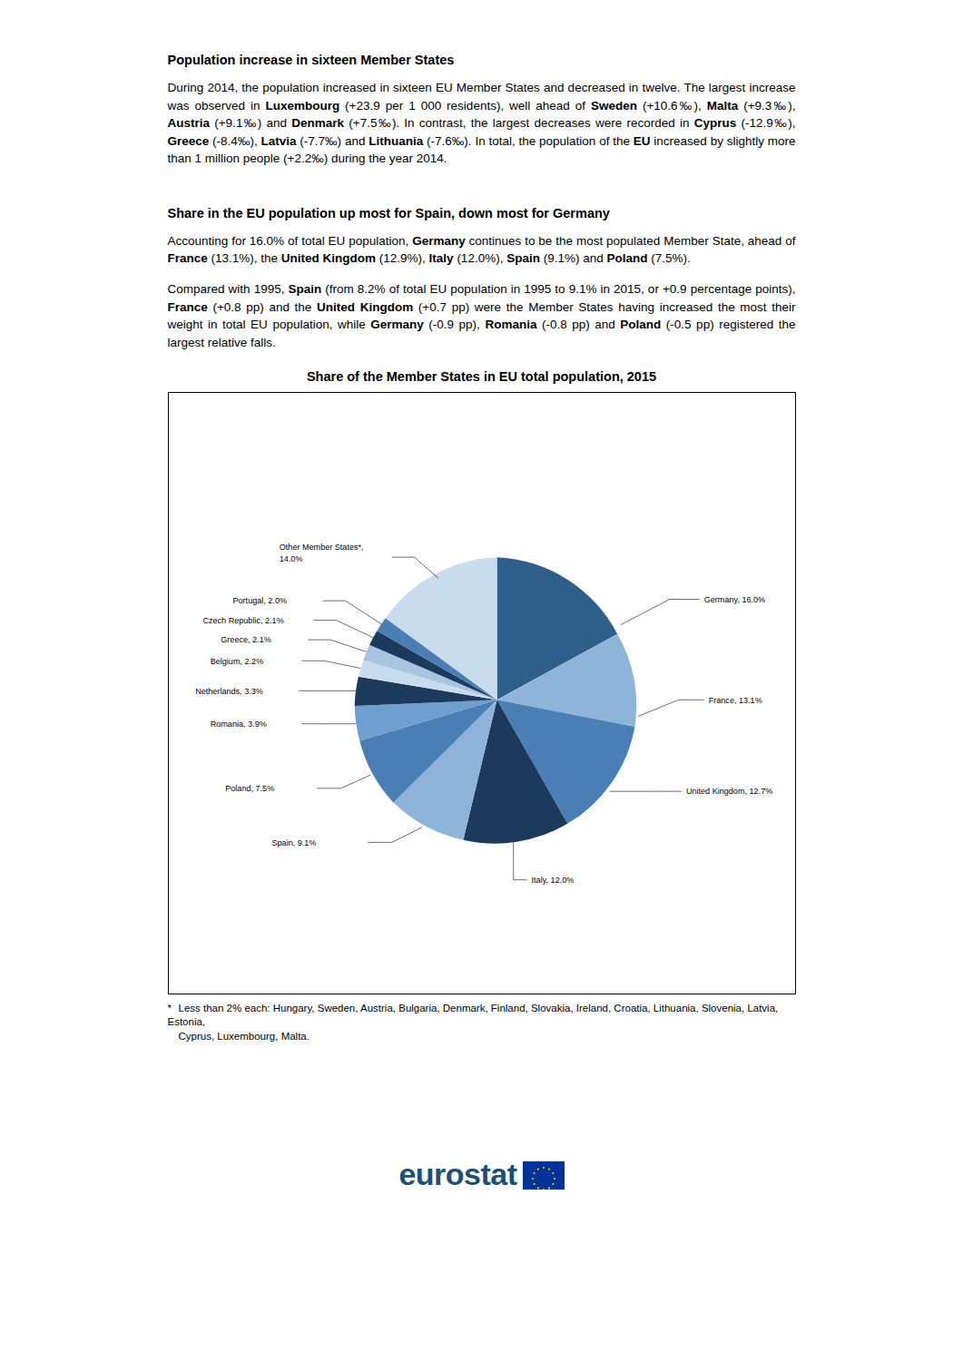Population increase in sixteen Member States
During 2014, the population increased in sixteen EU Member States and decreased in twelve. The largest increase was observed in Luxembourg (+23.9 per 1 000 residents), well ahead of Sweden (+10.6‰), Malta (+9.3‰), Austria (+9.1‰) and Denmark (+7.5‰). In contrast, the largest decreases were recorded in Cyprus (-12.9‰), Greece (-8.4‰), Latvia (-7.7‰) and Lithuania (-7.6‰). In total, the population of the EU increased by slightly more than 1 million people (+2.2‰) during the year 2014.
Share in the EU population up most for Spain, down most for Germany
Accounting for 16.0% of total EU population, Germany continues to be the most populated Member State, ahead of France (13.1%), the United Kingdom (12.9%), Italy (12.0%), Spain (9.1%) and Poland (7.5%).
Compared with 1995, Spain (from 8.2% of total EU population in 1995 to 9.1% in 2015, or +0.9 percentage points), France (+0.8 pp) and the United Kingdom (+0.7 pp) were the Member States having increased the most their weight in total EU population, while Germany (-0.9 pp), Romania (-0.8 pp) and Poland (-0.5 pp) registered the largest relative falls.
Share of the Member States in EU total population, 2015
Germany, 16.0% France, 13.1% United Kingdom, 12.7% Italy, 12.0% Spain, 9.1% Poland, 7.5% Romania, 3.9% Netherlands, 3.3% Belgium, 2.2% Greece, 2.1% Czech Republic, 2.1% Portugal, 2.0% Other Member States*, 14.0%
*Less than 2% each: Hungary, Sweden, Austria, Bulgaria, Denmark, Finland, Slovakia, Ireland, Croatia, Lithuania, Slovenia, Latvia, Estonia,
Cyprus, Luxembourg, Malta.
eurostat